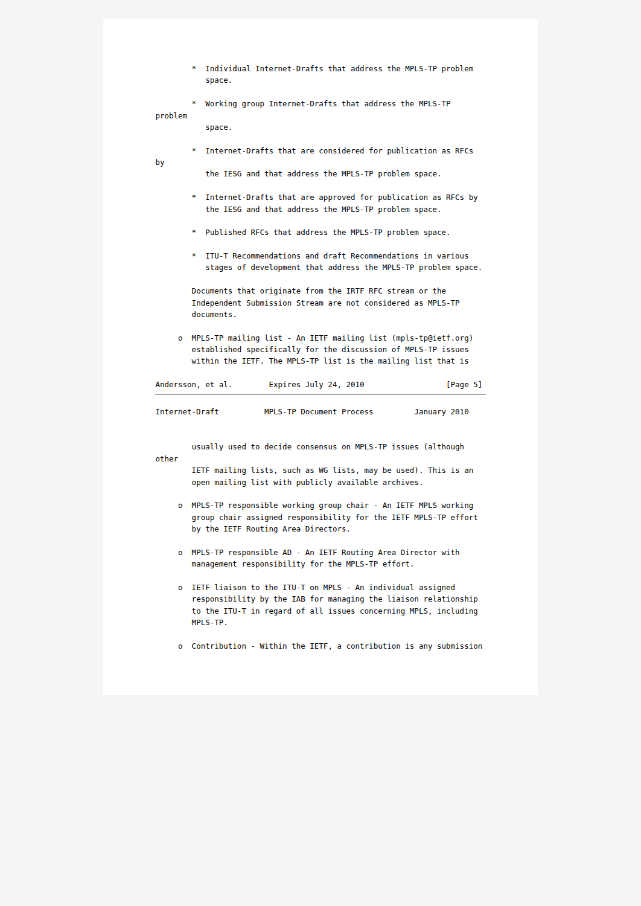*  Individual Internet-Drafts that address the MPLS-TP problem
           space.

        *  Working group Internet-Drafts that address the MPLS-TP problem
           space.

        *  Internet-Drafts that are considered for publication as RFCs by
           the IESG and that address the MPLS-TP problem space.

        *  Internet-Drafts that are approved for publication as RFCs by
           the IESG and that address the MPLS-TP problem space.

        *  Published RFCs that address the MPLS-TP problem space.

        *  ITU-T Recommendations and draft Recommendations in various
           stages of development that address the MPLS-TP problem space.

        Documents that originate from the IRTF RFC stream or the
        Independent Submission Stream are not considered as MPLS-TP
        documents.

     o  MPLS-TP mailing list - An IETF mailing list (mpls-tp@ietf.org)
        established specifically for the discussion of MPLS-TP issues
        within the IETF. The MPLS-TP list is the mailing list that is

Andersson, et al.        Expires July 24, 2010                  [Page 5]
Internet-Draft          MPLS-TP Document Process         January 2010


        usually used to decide consensus on MPLS-TP issues (although other
        IETF mailing lists, such as WG lists, may be used). This is an
        open mailing list with publicly available archives.

     o  MPLS-TP responsible working group chair - An IETF MPLS working
        group chair assigned responsibility for the IETF MPLS-TP effort
        by the IETF Routing Area Directors.

     o  MPLS-TP responsible AD - An IETF Routing Area Director with
        management responsibility for the MPLS-TP effort.

     o  IETF liaison to the ITU-T on MPLS - An individual assigned
        responsibility by the IAB for managing the liaison relationship
        to the ITU-T in regard of all issues concerning MPLS, including
        MPLS-TP.

     o  Contribution - Within the IETF, a contribution is any submission